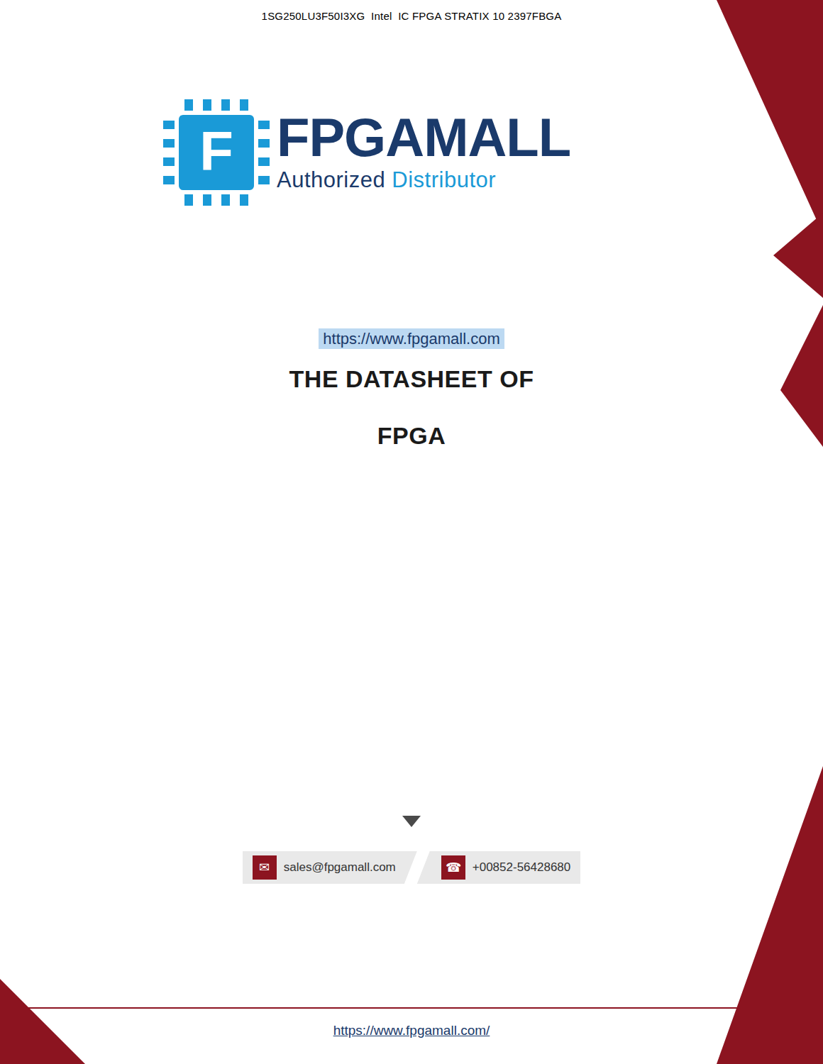1SG250LU3F50I3XG Intel IC FPGA STRATIX 10 2397FBGA
FPGAMALL
Authorized Distributor
https://www.fpgamall.com
THE DATASHEET OF
FPGA
✉
sales@fpgamall.com
☎
+00852-56428680
https://www.fpgamall.com/